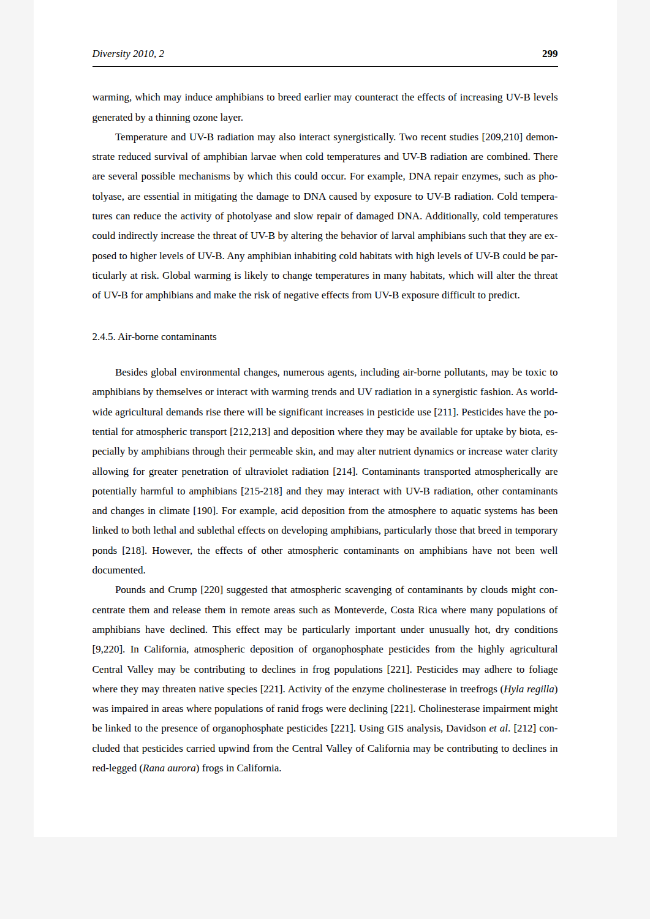Diversity 2010, 2 299
warming, which may induce amphibians to breed earlier may counteract the effects of increasing UV-B levels generated by a thinning ozone layer.
Temperature and UV-B radiation may also interact synergistically. Two recent studies [209,210] demonstrate reduced survival of amphibian larvae when cold temperatures and UV-B radiation are combined. There are several possible mechanisms by which this could occur. For example, DNA repair enzymes, such as photolyase, are essential in mitigating the damage to DNA caused by exposure to UV-B radiation. Cold temperatures can reduce the activity of photolyase and slow repair of damaged DNA. Additionally, cold temperatures could indirectly increase the threat of UV-B by altering the behavior of larval amphibians such that they are exposed to higher levels of UV-B. Any amphibian inhabiting cold habitats with high levels of UV-B could be particularly at risk. Global warming is likely to change temperatures in many habitats, which will alter the threat of UV-B for amphibians and make the risk of negative effects from UV-B exposure difficult to predict.
2.4.5. Air-borne contaminants
Besides global environmental changes, numerous agents, including air-borne pollutants, may be toxic to amphibians by themselves or interact with warming trends and UV radiation in a synergistic fashion. As worldwide agricultural demands rise there will be significant increases in pesticide use [211]. Pesticides have the potential for atmospheric transport [212,213] and deposition where they may be available for uptake by biota, especially by amphibians through their permeable skin, and may alter nutrient dynamics or increase water clarity allowing for greater penetration of ultraviolet radiation [214]. Contaminants transported atmospherically are potentially harmful to amphibians [215-218] and they may interact with UV-B radiation, other contaminants and changes in climate [190]. For example, acid deposition from the atmosphere to aquatic systems has been linked to both lethal and sublethal effects on developing amphibians, particularly those that breed in temporary ponds [218]. However, the effects of other atmospheric contaminants on amphibians have not been well documented.
Pounds and Crump [220] suggested that atmospheric scavenging of contaminants by clouds might concentrate them and release them in remote areas such as Monteverde, Costa Rica where many populations of amphibians have declined. This effect may be particularly important under unusually hot, dry conditions [9,220]. In California, atmospheric deposition of organophosphate pesticides from the highly agricultural Central Valley may be contributing to declines in frog populations [221]. Pesticides may adhere to foliage where they may threaten native species [221]. Activity of the enzyme cholinesterase in treefrogs (Hyla regilla) was impaired in areas where populations of ranid frogs were declining [221]. Cholinesterase impairment might be linked to the presence of organophosphate pesticides [221]. Using GIS analysis, Davidson et al. [212] concluded that pesticides carried upwind from the Central Valley of California may be contributing to declines in red-legged (Rana aurora) frogs in California.